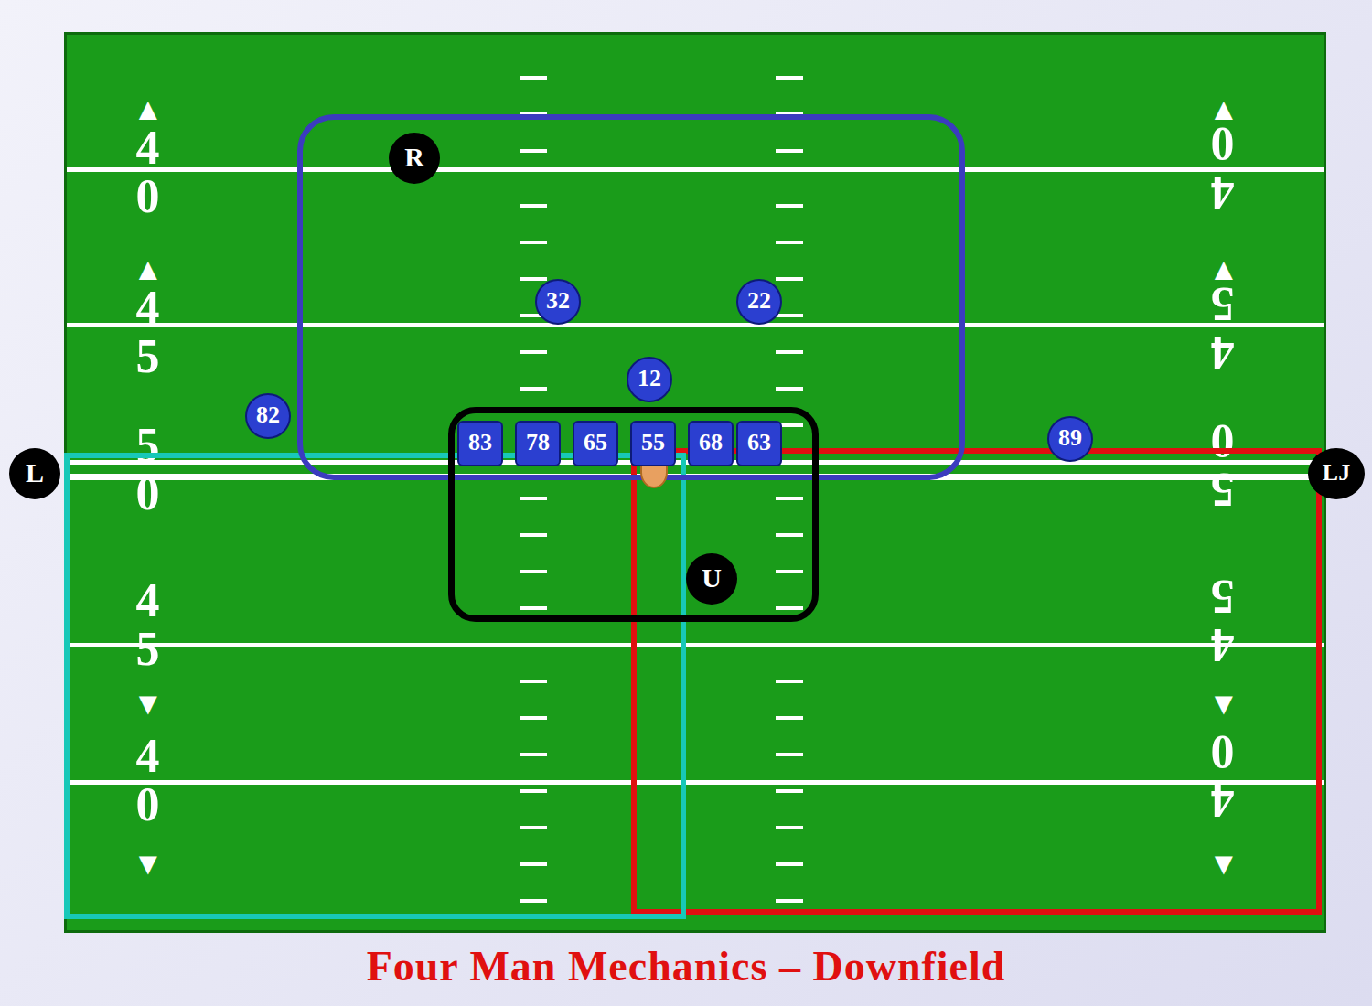▲
40
▲
45
50
45
▼
40
▼
▲
40
▲
45
50
45
▼
40
▼
32
22
12
82
89
83
78
65
55
68
63
R
U
L
LJ
Four Man Mechanics – Downfield